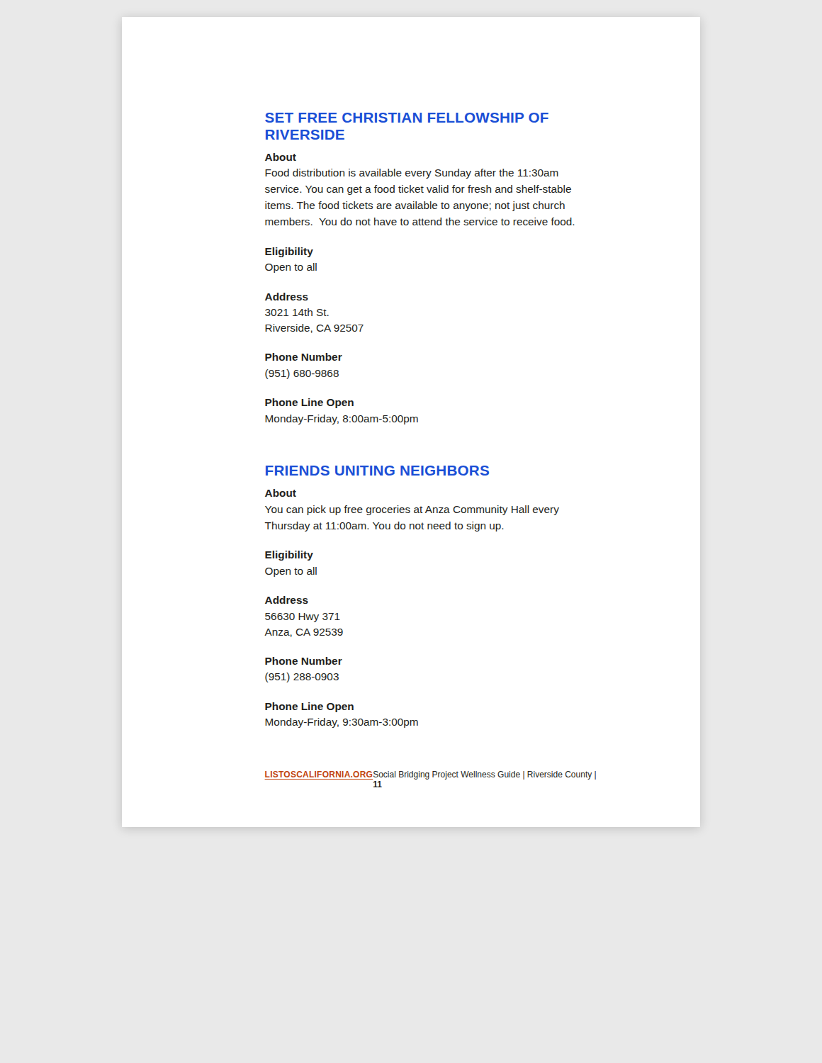Set Free Christian Fellowship of Riverside
About
Food distribution is available every Sunday after the 11:30am service. You can get a food ticket valid for fresh and shelf-stable items. The food tickets are available to anyone; not just church members. You do not have to attend the service to receive food.
Eligibility
Open to all
Address
3021 14th St.
Riverside, CA 92507
Phone Number
(951) 680-9868
Phone Line Open
Monday-Friday, 8:00am-5:00pm
Friends Uniting Neighbors
About
You can pick up free groceries at Anza Community Hall every Thursday at 11:00am. You do not need to sign up.
Eligibility
Open to all
Address
56630 Hwy 371
Anza, CA 92539
Phone Number
(951) 288-0903
Phone Line Open
Monday-Friday, 9:30am-3:00pm
LISTOSCALIFORNIA.ORG Social Bridging Project Wellness Guide | Riverside County | 11